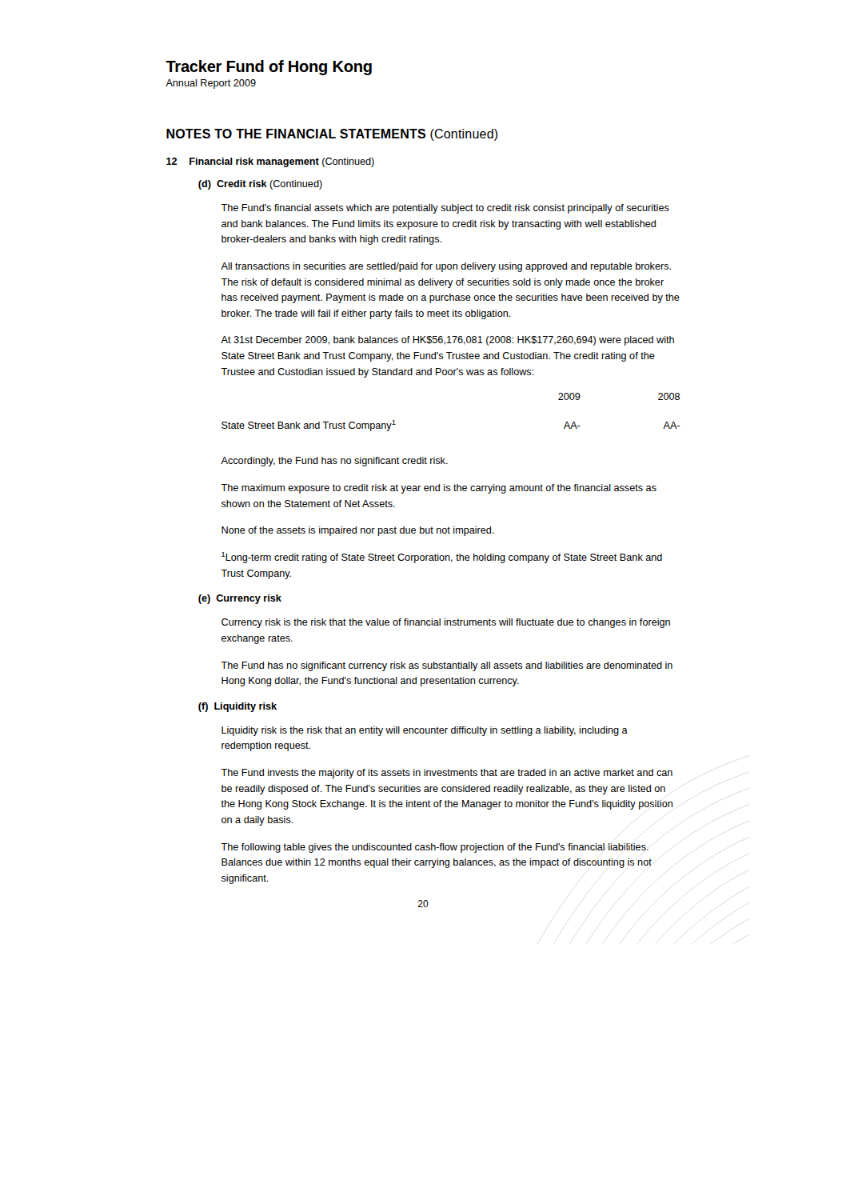Tracker Fund of Hong Kong
Annual Report 2009
NOTES TO THE FINANCIAL STATEMENTS (Continued)
12 Financial risk management (Continued)
(d) Credit risk (Continued)
The Fund's financial assets which are potentially subject to credit risk consist principally of securities and bank balances. The Fund limits its exposure to credit risk by transacting with well established broker-dealers and banks with high credit ratings.
All transactions in securities are settled/paid for upon delivery using approved and reputable brokers. The risk of default is considered minimal as delivery of securities sold is only made once the broker has received payment. Payment is made on a purchase once the securities have been received by the broker. The trade will fail if either party fails to meet its obligation.
At 31st December 2009, bank balances of HK$56,176,081 (2008: HK$177,260,694) were placed with State Street Bank and Trust Company, the Fund's Trustee and Custodian. The credit rating of the Trustee and Custodian issued by Standard and Poor's was as follows:
| | 2009 | 2008 |
| State Street Bank and Trust Company 1 | AA- | AA- |
Accordingly, the Fund has no significant credit risk.
The maximum exposure to credit risk at year end is the carrying amount of the financial assets as shown on the Statement of Net Assets.
None of the assets is impaired nor past due but not impaired.
1Long-term credit rating of State Street Corporation, the holding company of State Street Bank and Trust Company.
(e) Currency risk
Currency risk is the risk that the value of financial instruments will fluctuate due to changes in foreign exchange rates.
The Fund has no significant currency risk as substantially all assets and liabilities are denominated in Hong Kong dollar, the Fund's functional and presentation currency.
(f) Liquidity risk
Liquidity risk is the risk that an entity will encounter difficulty in settling a liability, including a redemption request.
The Fund invests the majority of its assets in investments that are traded in an active market and can be readily disposed of. The Fund's securities are considered readily realizable, as they are listed on the Hong Kong Stock Exchange. It is the intent of the Manager to monitor the Fund's liquidity position on a daily basis.
The following table gives the undiscounted cash-flow projection of the Fund's financial liabilities. Balances due within 12 months equal their carrying balances, as the impact of discounting is not significant.
20